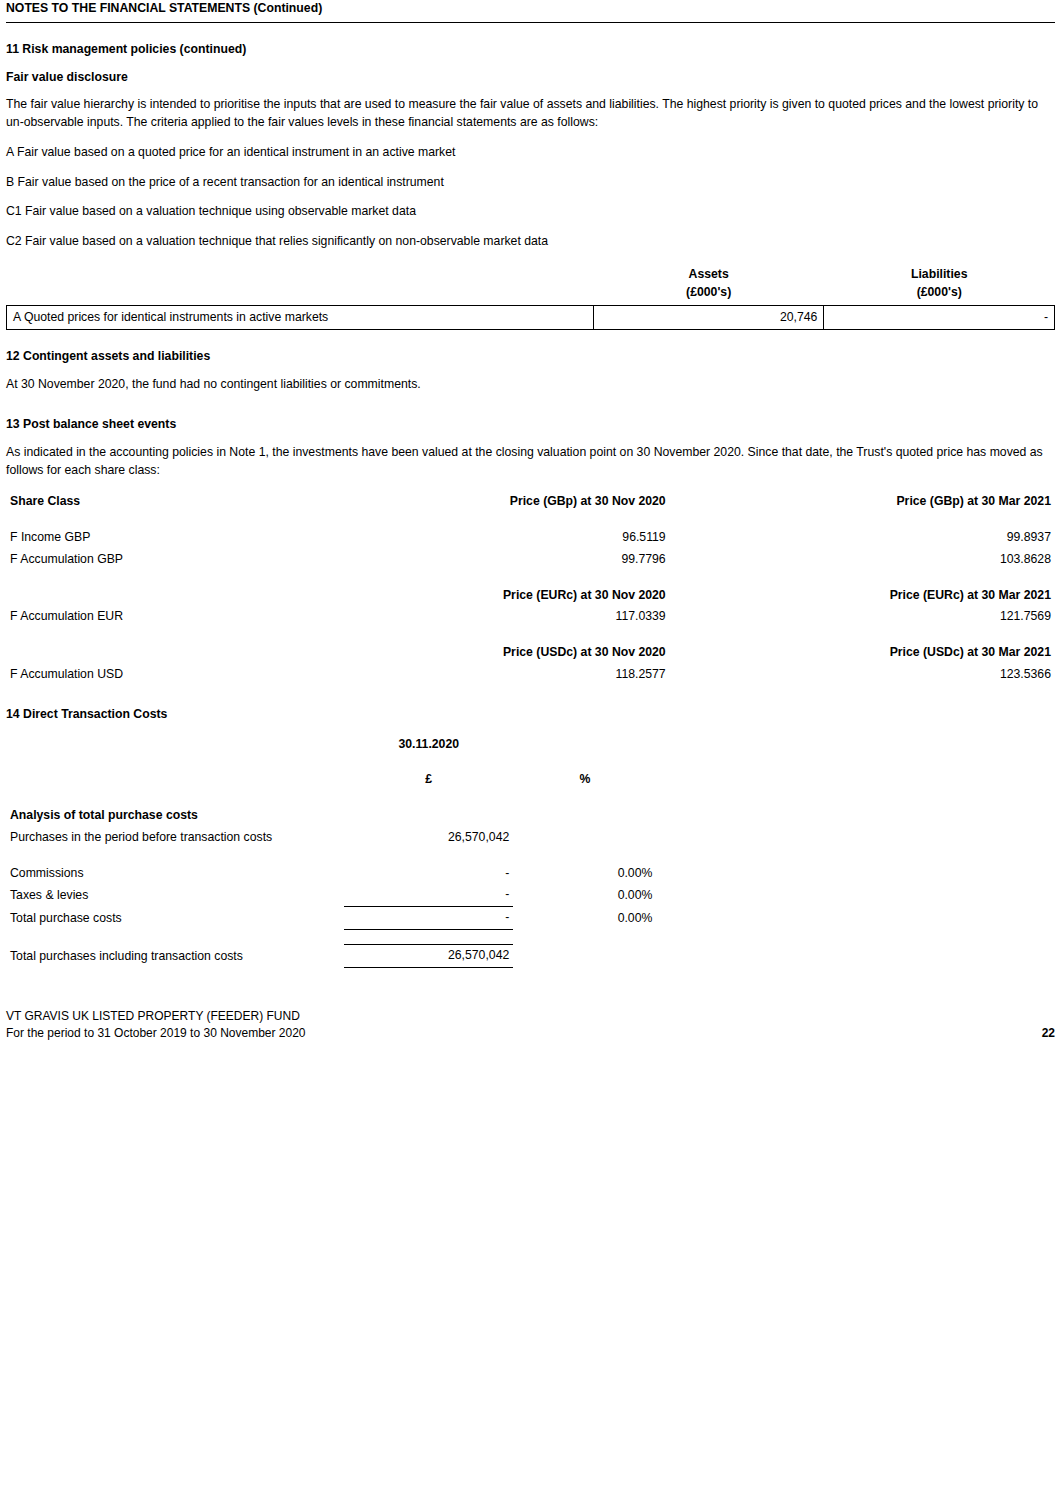NOTES TO THE FINANCIAL STATEMENTS (Continued)
11 Risk management policies (continued)
Fair value disclosure
The fair value hierarchy is intended to prioritise the inputs that are used to measure the fair value of assets and liabilities. The highest priority is given to quoted prices and the lowest priority to un-observable inputs. The criteria applied to the fair values levels in these financial statements are as follows:
A Fair value based on a quoted price for an identical instrument in an active market
B Fair value based on the price of a recent transaction for an identical instrument
C1 Fair value based on a valuation technique using observable market data
C2 Fair value based on a valuation technique that relies significantly on non-observable market data
| | Assets (£000's) | Liabilities (£000's) |
| --- | --- | --- |
| A Quoted prices for identical instruments in active markets | 20,746 | - |
12 Contingent assets and liabilities
At 30 November 2020, the fund had no contingent liabilities or commitments.
13 Post balance sheet events
As indicated in the accounting policies in Note 1, the investments have been valued at the closing valuation point on 30 November 2020. Since that date, the Trust's quoted price has moved as follows for each share class:
| Share Class | Price (GBp) at 30 Nov 2020 | Price (GBp) at 30 Mar 2021 |
| --- | --- | --- |
| F Income GBP | 96.5119 | 99.8937 |
| F Accumulation GBP | 99.7796 | 103.8628 |
| | Price (EURc) at 30 Nov 2020 | Price (EURc) at 30 Mar 2021 |
| F Accumulation EUR | 117.0339 | 121.7569 |
| | Price (USDc) at 30 Nov 2020 | Price (USDc) at 30 Mar 2021 |
| F Accumulation USD | 118.2577 | 123.5366 |
14 Direct Transaction Costs
| | 30.11.2020 | |
| | £ | % |
| Analysis of total purchase costs | | |
| Purchases in the period before transaction costs | 26,570,042 | |
| Commissions | - | 0.00% |
| Taxes & levies | - | 0.00% |
| Total purchase costs | - | 0.00% |
| Total purchases including transaction costs | 26,570,042 | |
VT GRAVIS UK LISTED PROPERTY (FEEDER) FUND
For the period to 31 October 2019 to 30 November 2020 22